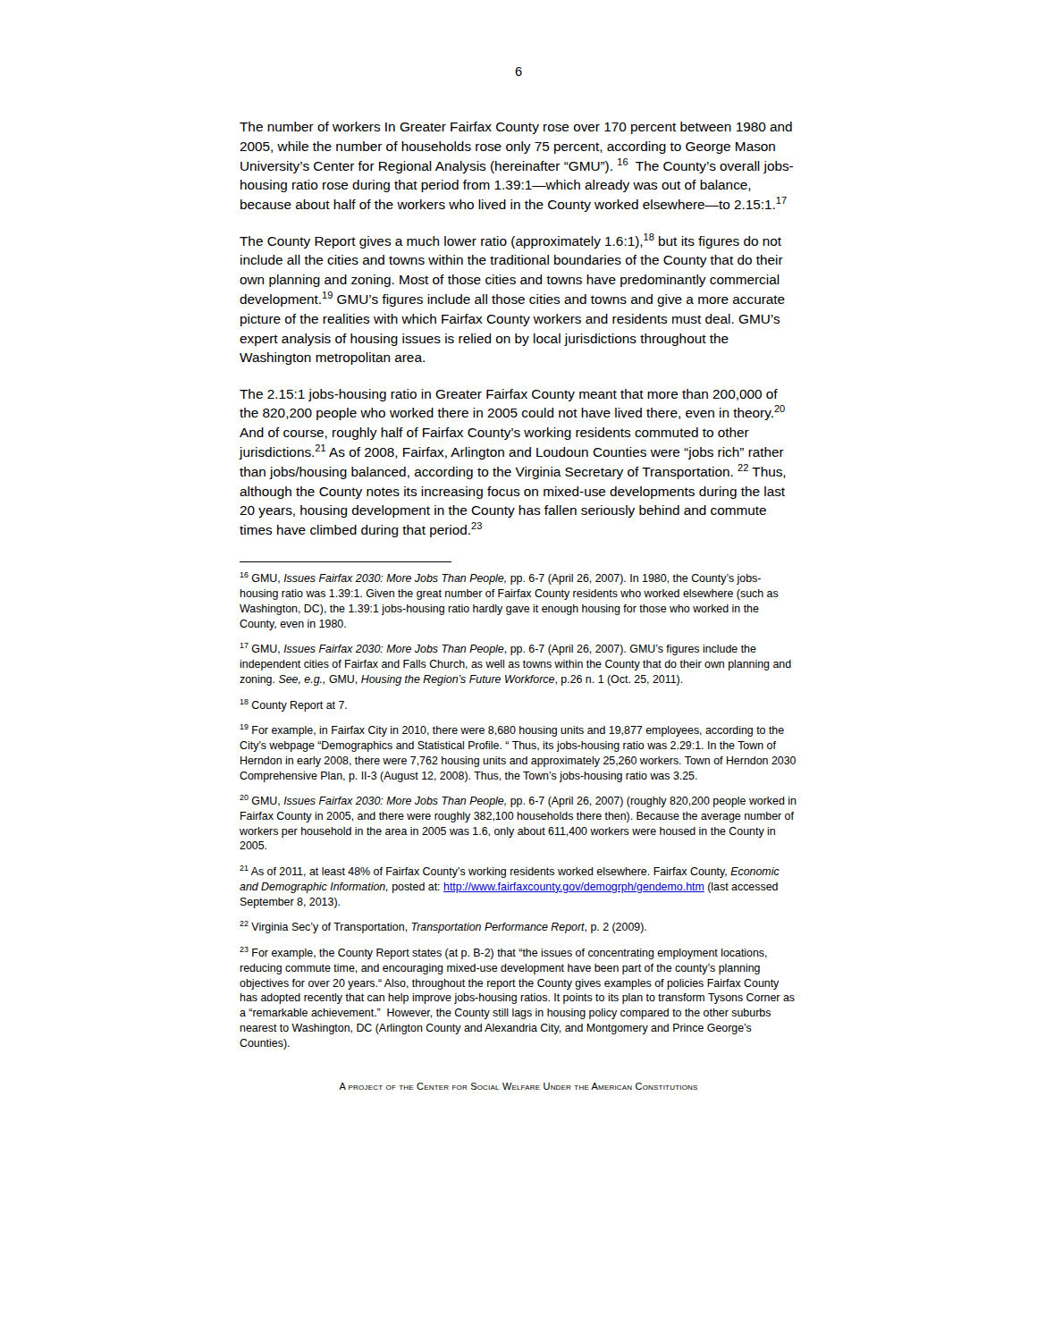6
The number of workers In Greater Fairfax County rose over 170 percent between 1980 and 2005, while the number of households rose only 75 percent, according to George Mason University’s Center for Regional Analysis (hereinafter “GMU”). 16 The County’s overall jobs-housing ratio rose during that period from 1.39:1—which already was out of balance, because about half of the workers who lived in the County worked elsewhere—to 2.15:1.17
The County Report gives a much lower ratio (approximately 1.6:1),18 but its figures do not include all the cities and towns within the traditional boundaries of the County that do their own planning and zoning. Most of those cities and towns have predominantly commercial development.19 GMU’s figures include all those cities and towns and give a more accurate picture of the realities with which Fairfax County workers and residents must deal. GMU’s expert analysis of housing issues is relied on by local jurisdictions throughout the Washington metropolitan area.
The 2.15:1 jobs-housing ratio in Greater Fairfax County meant that more than 200,000 of the 820,200 people who worked there in 2005 could not have lived there, even in theory.20 And of course, roughly half of Fairfax County’s working residents commuted to other jurisdictions.21 As of 2008, Fairfax, Arlington and Loudoun Counties were “jobs rich” rather than jobs/housing balanced, according to the Virginia Secretary of Transportation. 22 Thus, although the County notes its increasing focus on mixed-use developments during the last 20 years, housing development in the County has fallen seriously behind and commute times have climbed during that period.23
16 GMU, Issues Fairfax 2030: More Jobs Than People, pp. 6-7 (April 26, 2007). In 1980, the County’s jobs-housing ratio was 1.39:1. Given the great number of Fairfax County residents who worked elsewhere (such as Washington, DC), the 1.39:1 jobs-housing ratio hardly gave it enough housing for those who worked in the County, even in 1980.
17 GMU, Issues Fairfax 2030: More Jobs Than People, pp. 6-7 (April 26, 2007). GMU’s figures include the independent cities of Fairfax and Falls Church, as well as towns within the County that do their own planning and zoning. See, e.g., GMU, Housing the Region’s Future Workforce, p.26 n. 1 (Oct. 25, 2011).
18 County Report at 7.
19 For example, in Fairfax City in 2010, there were 8,680 housing units and 19,877 employees, according to the City’s webpage “Demographics and Statistical Profile. “ Thus, its jobs-housing ratio was 2.29:1. In the Town of Herndon in early 2008, there were 7,762 housing units and approximately 25,260 workers. Town of Herndon 2030 Comprehensive Plan, p. II-3 (August 12, 2008). Thus, the Town’s jobs-housing ratio was 3.25.
20 GMU, Issues Fairfax 2030: More Jobs Than People, pp. 6-7 (April 26, 2007) (roughly 820,200 people worked in Fairfax County in 2005, and there were roughly 382,100 households there then). Because the average number of workers per household in the area in 2005 was 1.6, only about 611,400 workers were housed in the County in 2005.
21 As of 2011, at least 48% of Fairfax County’s working residents worked elsewhere. Fairfax County, Economic and Demographic Information, posted at: http://www.fairfaxcounty.gov/demogrph/gendemo.htm (last accessed September 8, 2013).
22 Virginia Sec’y of Transportation, Transportation Performance Report, p. 2 (2009).
23 For example, the County Report states (at p. B-2) that “the issues of concentrating employment locations, reducing commute time, and encouraging mixed-use development have been part of the county’s planning objectives for over 20 years.“ Also, throughout the report the County gives examples of policies Fairfax County has adopted recently that can help improve jobs-housing ratios. It points to its plan to transform Tysons Corner as a “remarkable achievement.” However, the County still lags in housing policy compared to the other suburbs nearest to Washington, DC (Arlington County and Alexandria City, and Montgomery and Prince George’s Counties).
A project of the Center for Social Welfare Under the American Constitutions